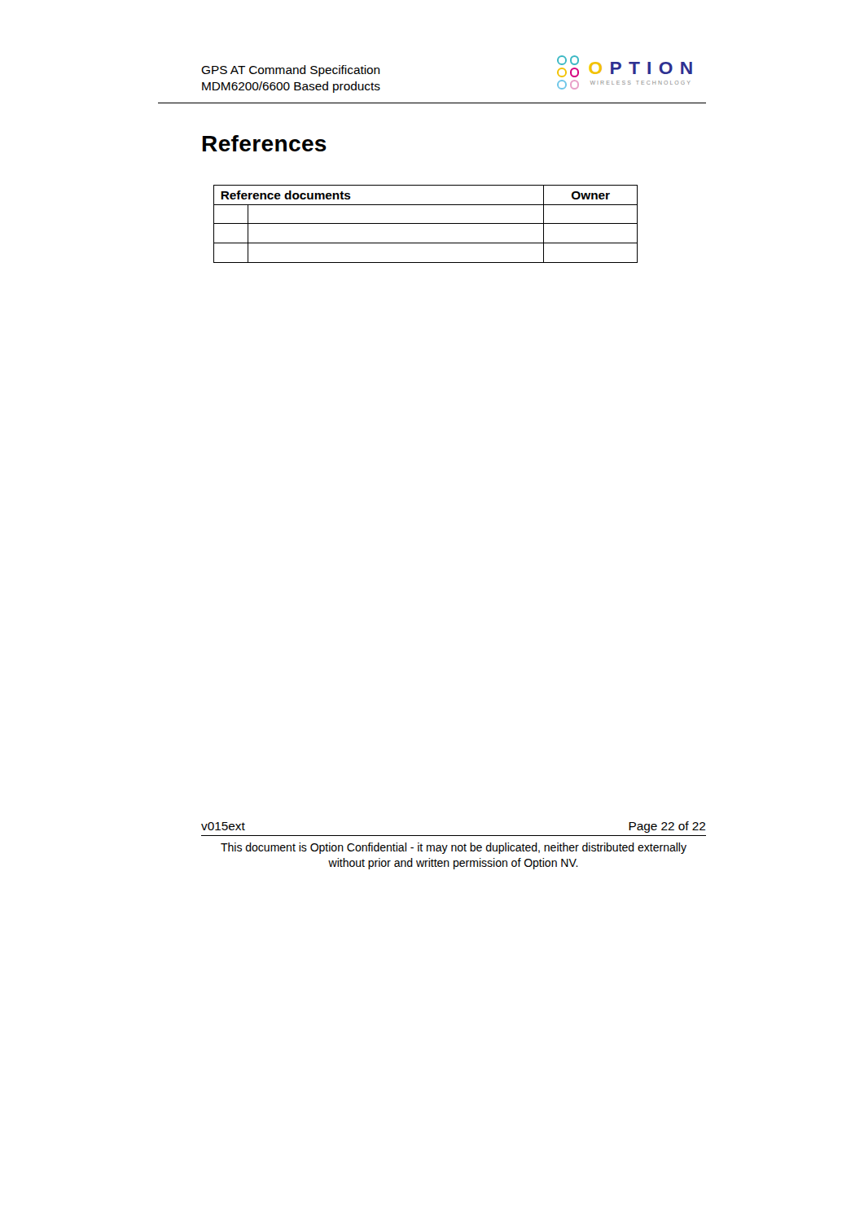GPS AT Command Specification
MDM6200/6600 Based products
OPTION
WIRELESS TECHNOLOGY
References
| Reference documents | Owner |
| --- | --- |
v015ext Page 22 of 22
This document is Option Confidential - it may not be duplicated, neither distributed externally
without prior and written permission of Option NV.